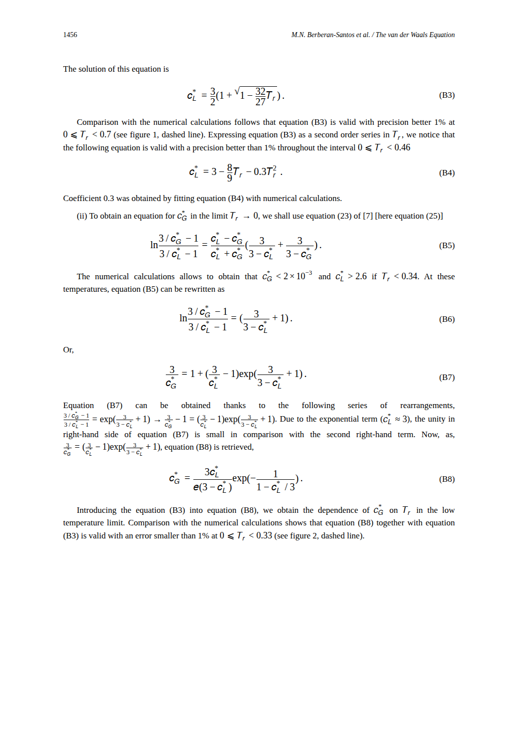1456 M.N. Berberan-Santos et al. / The van der Waals Equation
The solution of this equation is
cL* = 32 ( 1 + 1 − 3227 Tr ) .
(B3)
Comparison with the numerical calculations follows that equation (B3) is valid with precision better 1% at 0⩽Tr<0.7 (see figure 1, dashed line). Expressing equation (B3) as a second order series in Tr, we notice that the following equation is valid with a precision better than 1% throughout the interval 0⩽Tr<0.46
cL* = 3 − 89 Tr − 0.3 Tr2 .
(B4)
Coefficient 0.3 was obtained by fitting equation (B4) with numerical calculations.
(ii) To obtain an equation for cG* in the limit Tr→0, we shall use equation (23) of [7] [here equation (25)]
ln 3/cG*−1 3/cL*−1 = cL*−cG* cL*+cG* ( 33−cL* + 33−cG* ) .
(B5)
The numerical calculations allows to obtain that cG*<2×10−3 and cL*>2.6 if Tr<0.34. At these temperatures, equation (B5) can be rewritten as
ln 3/cG*−1 3/cL*−1 = ( 33−cL* + 1 ) .
(B6)
Or,
3cG* = 1 + ( 3cL* − 1 ) exp ( 33−cL* + 1 ) .
(B7)
Equation (B7) can be obtained thanks to the following series of rearrangements, 3/cG*−13/cL*−1=exp(33−cL*+1)→3cG*−1=(3cL*−1)exp(33−cL*+1). Due to the exponential term (cL*≈3), the unity in right-hand side of equation (B7) is small in comparison with the second right-hand term. Now, as, 3cG*=(3cL*−1)exp(33−cL*+1), equation (B8) is retrieved,
cG* = 3cL* e(3−cL*) exp ( − 1 1−cL*/3 ) .
(B8)
Introducing the equation (B3) into equation (B8), we obtain the dependence of cG* on Tr in the low temperature limit. Comparison with the numerical calculations shows that equation (B8) together with equation (B3) is valid with an error smaller than 1% at 0⩽Tr<0.33 (see figure 2, dashed line).